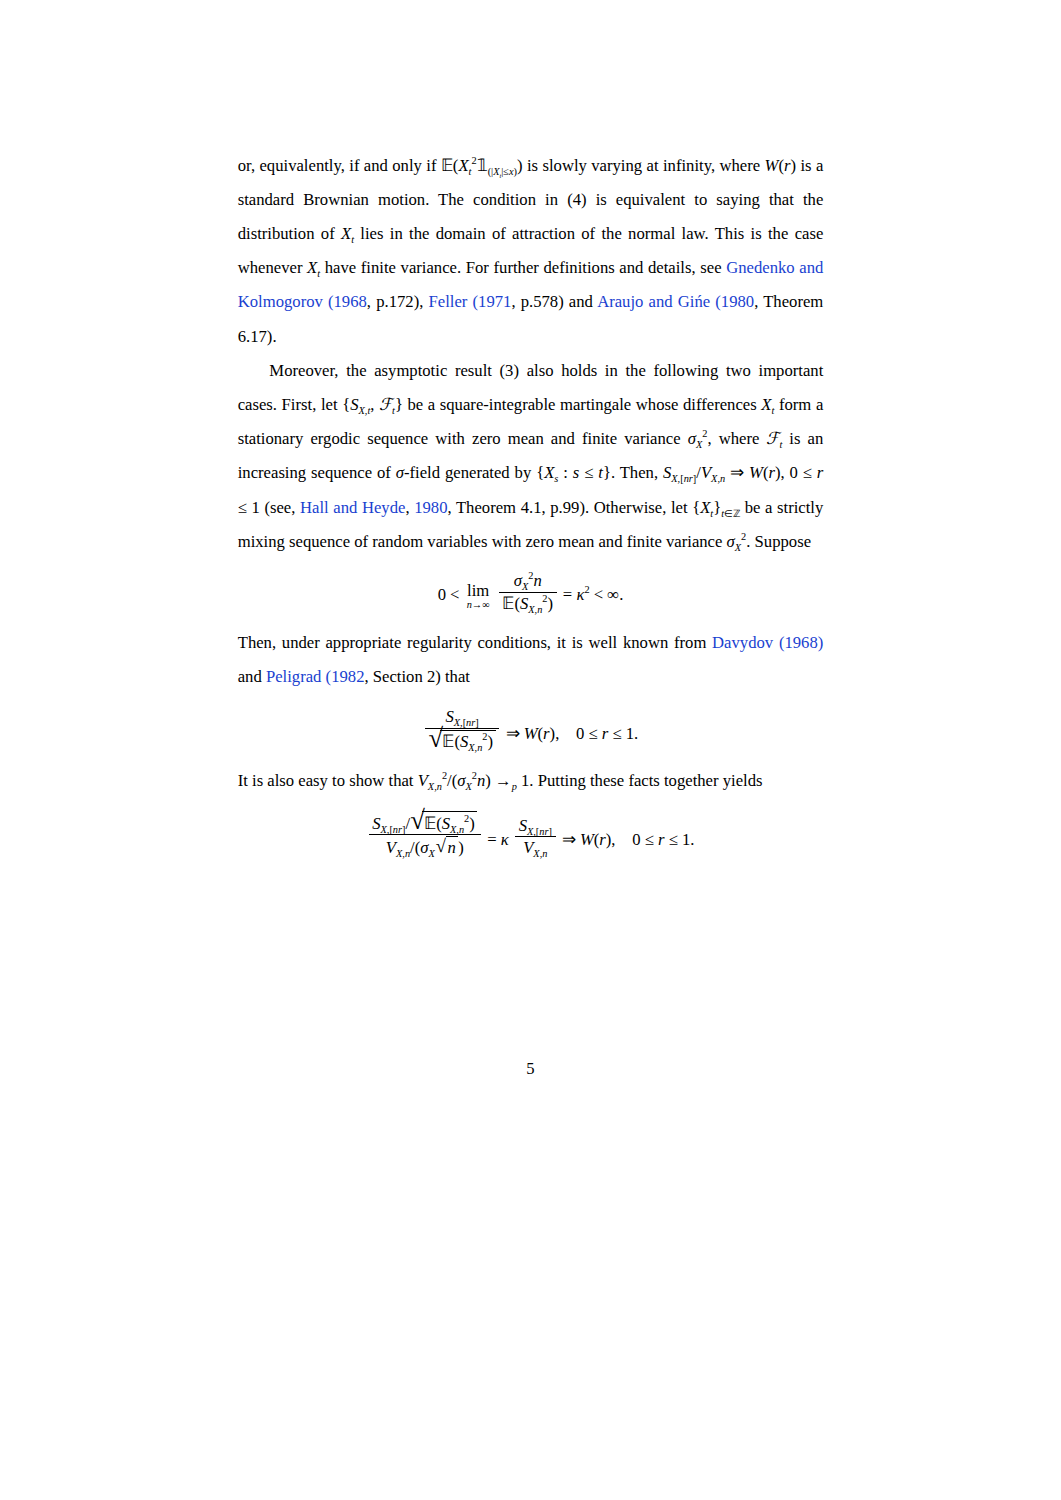or, equivalently, if and only if 𝔼(Xt2𝟙(|Xt|≤x)) is slowly varying at infinity, where W(r) is a standard Brownian motion. The condition in (4) is equivalent to saying that the distribution of Xt lies in the domain of attraction of the normal law. This is the case whenever Xt have finite variance. For further definitions and details, see Gnedenko and Kolmogorov (1968, p.172), Feller (1971, p.578) and Araujo and Gińe (1980, Theorem 6.17).
Moreover, the asymptotic result (3) also holds in the following two important cases. First, let {SX,t, ℱt} be a square-integrable martingale whose differences Xt form a stationary ergodic sequence with zero mean and finite variance σX2, where ℱt is an increasing sequence of σ-field generated by {Xs : s ≤ t}. Then, SX,[nr]/VX,n ⇒ W(r), 0 ≤ r ≤ 1 (see, Hall and Heyde, 1980, Theorem 4.1, p.99). Otherwise, let {Xt}t∈ℤ be a strictly mixing sequence of random variables with zero mean and finite variance σX2. Suppose
0 < lim n→∞ σX2n 𝔼(SX,n2) = κ2 < ∞.
Then, under appropriate regularity conditions, it is well known from Davydov (1968) and Peligrad (1982, Section 2) that
SX,[nr] 𝔼(SX,n2) ⇒ W(r), 0 ≤ r ≤ 1.
It is also easy to show that VX,n2/(σX2n) →p 1. Putting these facts together yields
SX,[nr]/𝔼(SX,n2) VX,n/(σXn) = κ SX,[nr] VX,n ⇒ W(r), 0 ≤ r ≤ 1.
5